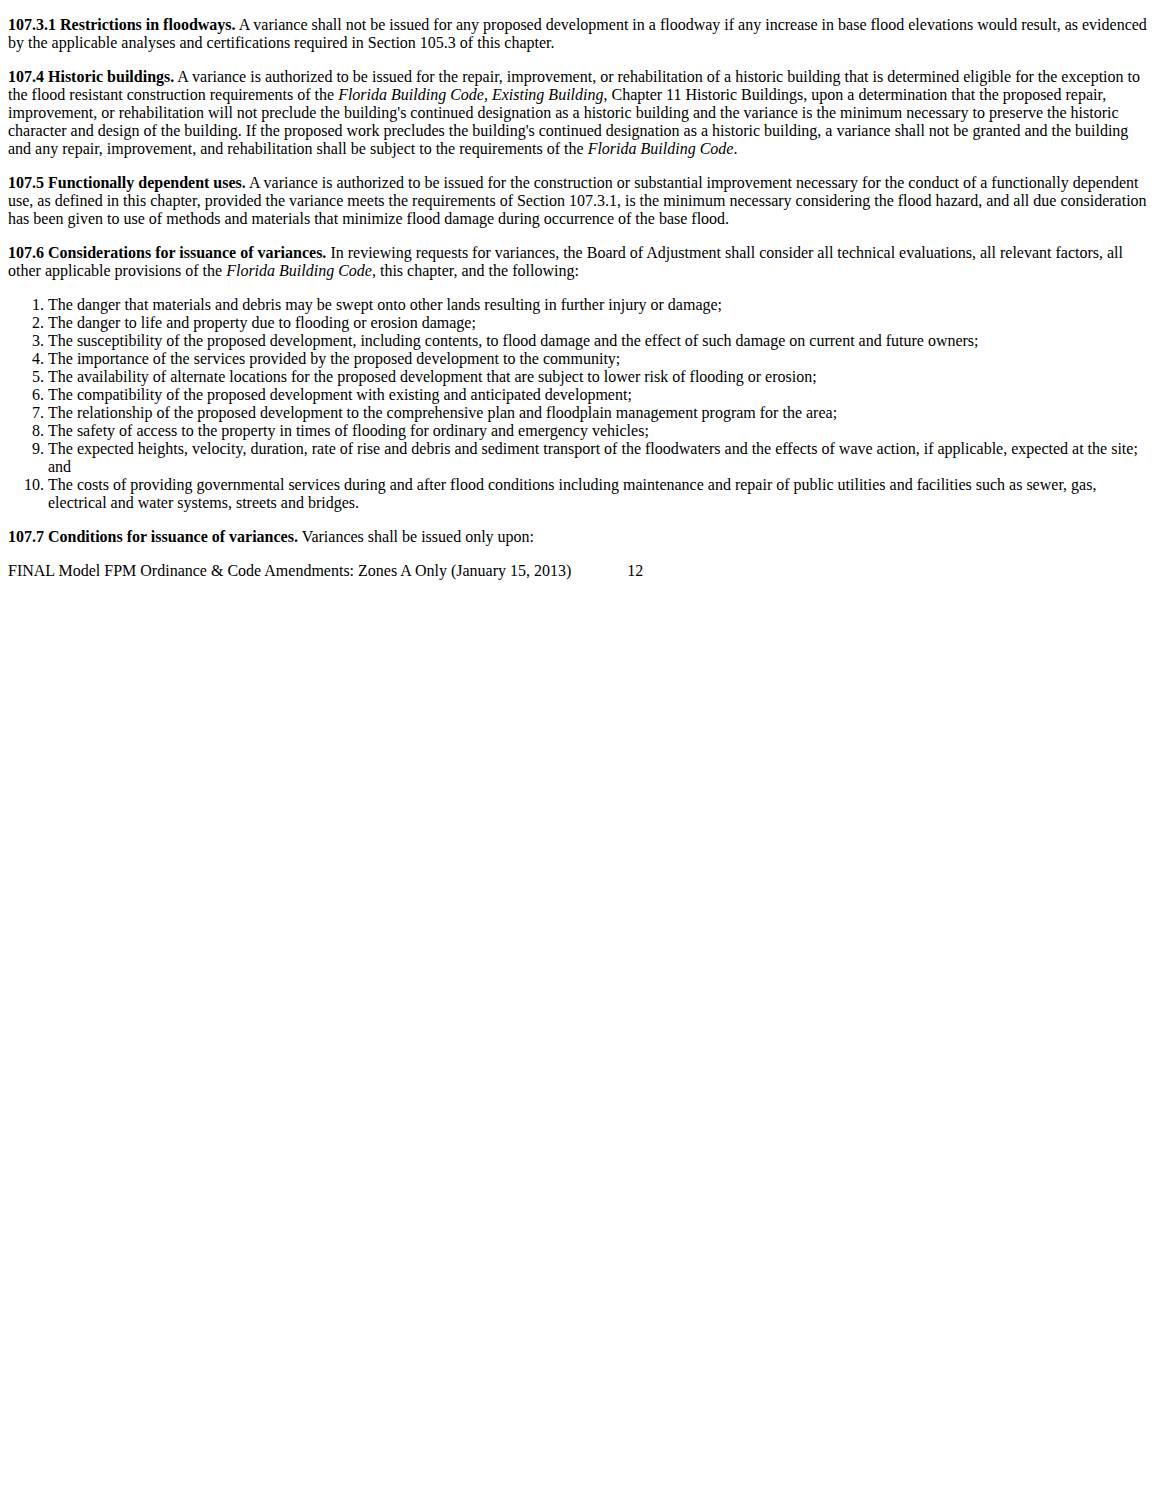107.3.1 Restrictions in floodways. A variance shall not be issued for any proposed development in a floodway if any increase in base flood elevations would result, as evidenced by the applicable analyses and certifications required in Section 105.3 of this chapter.
107.4 Historic buildings. A variance is authorized to be issued for the repair, improvement, or rehabilitation of a historic building that is determined eligible for the exception to the flood resistant construction requirements of the Florida Building Code, Existing Building, Chapter 11 Historic Buildings, upon a determination that the proposed repair, improvement, or rehabilitation will not preclude the building's continued designation as a historic building and the variance is the minimum necessary to preserve the historic character and design of the building. If the proposed work precludes the building's continued designation as a historic building, a variance shall not be granted and the building and any repair, improvement, and rehabilitation shall be subject to the requirements of the Florida Building Code.
107.5 Functionally dependent uses. A variance is authorized to be issued for the construction or substantial improvement necessary for the conduct of a functionally dependent use, as defined in this chapter, provided the variance meets the requirements of Section 107.3.1, is the minimum necessary considering the flood hazard, and all due consideration has been given to use of methods and materials that minimize flood damage during occurrence of the base flood.
107.6 Considerations for issuance of variances. In reviewing requests for variances, the Board of Adjustment shall consider all technical evaluations, all relevant factors, all other applicable provisions of the Florida Building Code, this chapter, and the following:
The danger that materials and debris may be swept onto other lands resulting in further injury or damage;
The danger to life and property due to flooding or erosion damage;
The susceptibility of the proposed development, including contents, to flood damage and the effect of such damage on current and future owners;
The importance of the services provided by the proposed development to the community;
The availability of alternate locations for the proposed development that are subject to lower risk of flooding or erosion;
The compatibility of the proposed development with existing and anticipated development;
The relationship of the proposed development to the comprehensive plan and floodplain management program for the area;
The safety of access to the property in times of flooding for ordinary and emergency vehicles;
The expected heights, velocity, duration, rate of rise and debris and sediment transport of the floodwaters and the effects of wave action, if applicable, expected at the site; and
The costs of providing governmental services during and after flood conditions including maintenance and repair of public utilities and facilities such as sewer, gas, electrical and water systems, streets and bridges.
107.7 Conditions for issuance of variances. Variances shall be issued only upon:
FINAL Model FPM Ordinance & Code Amendments: Zones A Only (January 15, 2013) 12